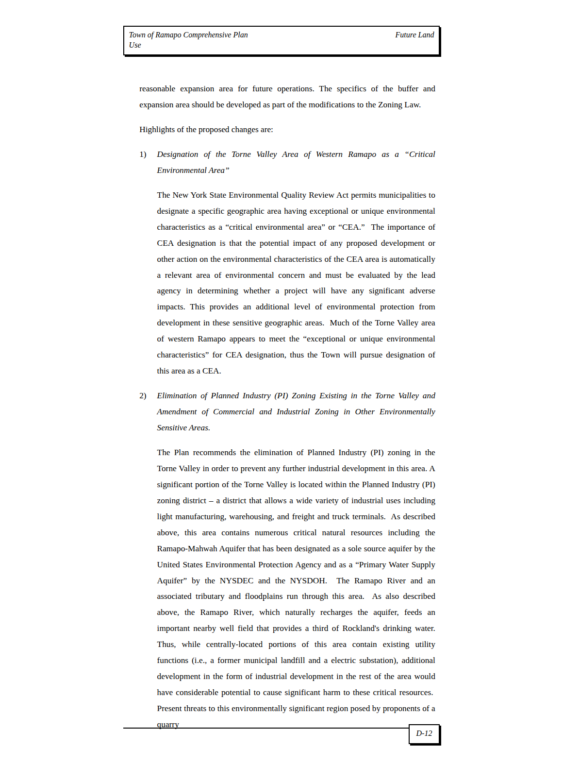Town of Ramapo Comprehensive Plan Use
Future Land
reasonable expansion area for future operations. The specifics of the buffer and expansion area should be developed as part of the modifications to the Zoning Law.
Highlights of the proposed changes are:
1)
Designation of the Torne Valley Area of Western Ramapo as a “Critical Environmental Area”
The New York State Environmental Quality Review Act permits municipalities to designate a specific geographic area having exceptional or unique environmental characteristics as a “critical environmental area” or “CEA.” The importance of CEA designation is that the potential impact of any proposed development or other action on the environmental characteristics of the CEA area is automatically a relevant area of environmental concern and must be evaluated by the lead agency in determining whether a project will have any significant adverse impacts. This provides an additional level of environmental protection from development in these sensitive geographic areas. Much of the Torne Valley area of western Ramapo appears to meet the “exceptional or unique environmental characteristics” for CEA designation, thus the Town will pursue designation of this area as a CEA.
2)
Elimination of Planned Industry (PI) Zoning Existing in the Torne Valley and Amendment of Commercial and Industrial Zoning in Other Environmentally Sensitive Areas.
The Plan recommends the elimination of Planned Industry (PI) zoning in the Torne Valley in order to prevent any further industrial development in this area. A significant portion of the Torne Valley is located within the Planned Industry (PI) zoning district – a district that allows a wide variety of industrial uses including light manufacturing, warehousing, and freight and truck terminals. As described above, this area contains numerous critical natural resources including the Ramapo-Mahwah Aquifer that has been designated as a sole source aquifer by the United States Environmental Protection Agency and as a “Primary Water Supply Aquifer” by the NYSDEC and the NYSDOH. The Ramapo River and an associated tributary and floodplains run through this area. As also described above, the Ramapo River, which naturally recharges the aquifer, feeds an important nearby well field that provides a third of Rockland's drinking water. Thus, while centrally-located portions of this area contain existing utility functions (i.e., a former municipal landfill and a electric substation), additional development in the form of industrial development in the rest of the area would have considerable potential to cause significant harm to these critical resources. Present threats to this environmentally significant region posed by proponents of a quarry
D-12